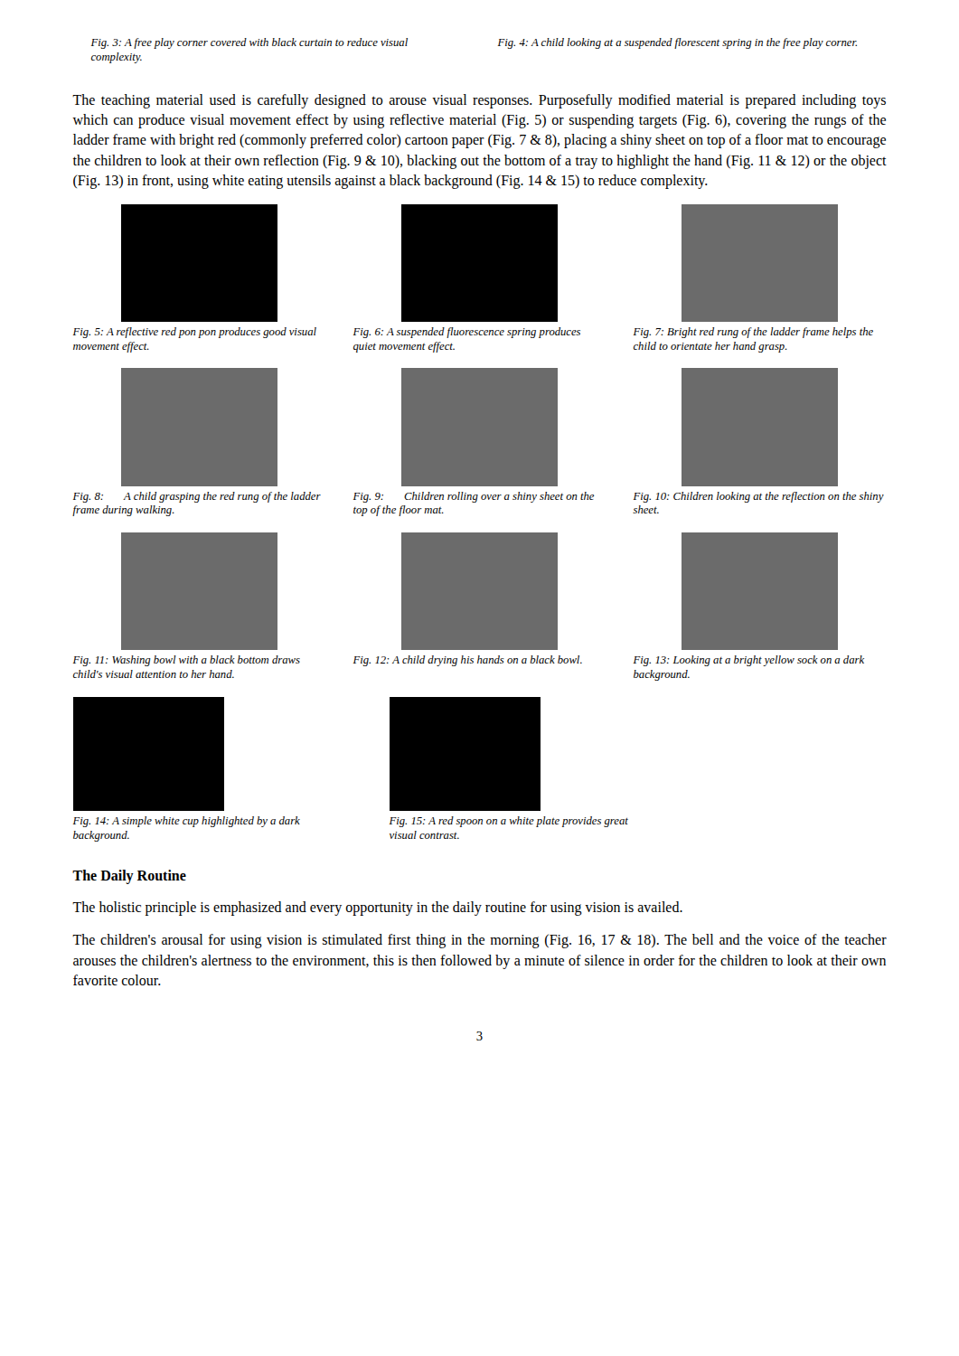Fig. 3: A free play corner covered with black curtain to reduce visual complexity.
Fig. 4: A child looking at a suspended florescent spring in the free play corner.
The teaching material used is carefully designed to arouse visual responses. Purposefully modified material is prepared including toys which can produce visual movement effect by using reflective material (Fig. 5) or suspending targets (Fig. 6), covering the rungs of the ladder frame with bright red (commonly preferred color) cartoon paper (Fig. 7 & 8), placing a shiny sheet on top of a floor mat to encourage the children to look at their own reflection (Fig. 9 & 10), blacking out the bottom of a tray to highlight the hand (Fig. 11 & 12) or the object (Fig. 13) in front, using white eating utensils against a black background (Fig. 14 & 15) to reduce complexity.
Fig. 5: A reflective red pon pon produces good visual movement effect.
Fig. 6: A suspended fluorescence spring produces quiet movement effect.
Fig. 7: Bright red rung of the ladder frame helps the child to orientate her hand grasp.
Fig. 8: A child grasping the red rung of the ladder frame during walking.
Fig. 9: Children rolling over a shiny sheet on the top of the floor mat.
Fig. 10: Children looking at the reflection on the shiny sheet.
Fig. 11: Washing bowl with a black bottom draws child's visual attention to her hand.
Fig. 12: A child drying his hands on a black bowl.
Fig. 13: Looking at a bright yellow sock on a dark background.
Fig. 14: A simple white cup highlighted by a dark background.
Fig. 15: A red spoon on a white plate provides great visual contrast.
The Daily Routine
The holistic principle is emphasized and every opportunity in the daily routine for using vision is availed.
The children's arousal for using vision is stimulated first thing in the morning (Fig. 16, 17 & 18). The bell and the voice of the teacher arouses the children's alertness to the environment, this is then followed by a minute of silence in order for the children to look at their own favorite colour.
3